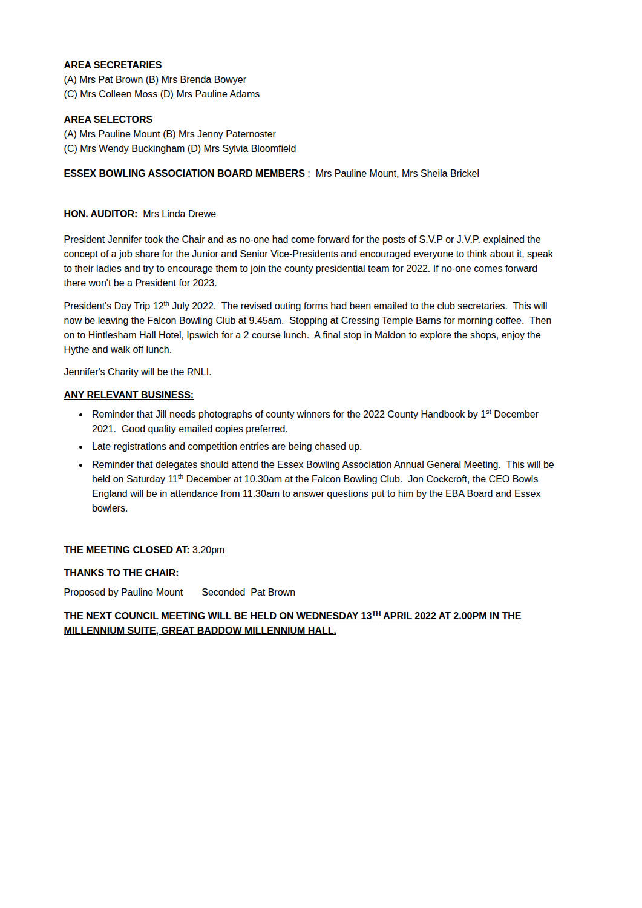AREA SECRETARIES
(A) Mrs Pat Brown (B) Mrs Brenda Bowyer
(C) Mrs Colleen Moss (D) Mrs Pauline Adams
AREA SELECTORS
(A) Mrs Pauline Mount (B) Mrs Jenny Paternoster
(C) Mrs Wendy Buckingham (D) Mrs Sylvia Bloomfield
ESSEX BOWLING ASSOCIATION BOARD MEMBERS : Mrs Pauline Mount, Mrs Sheila Brickel
HON. AUDITOR: Mrs Linda Drewe
President Jennifer took the Chair and as no-one had come forward for the posts of S.V.P or J.V.P. explained the concept of a job share for the Junior and Senior Vice-Presidents and encouraged everyone to think about it, speak to their ladies and try to encourage them to join the county presidential team for 2022. If no-one comes forward there won't be a President for 2023.
President's Day Trip 12th July 2022. The revised outing forms had been emailed to the club secretaries. This will now be leaving the Falcon Bowling Club at 9.45am. Stopping at Cressing Temple Barns for morning coffee. Then on to Hintlesham Hall Hotel, Ipswich for a 2 course lunch. A final stop in Maldon to explore the shops, enjoy the Hythe and walk off lunch.
Jennifer's Charity will be the RNLI.
ANY RELEVANT BUSINESS:
Reminder that Jill needs photographs of county winners for the 2022 County Handbook by 1st December 2021. Good quality emailed copies preferred.
Late registrations and competition entries are being chased up.
Reminder that delegates should attend the Essex Bowling Association Annual General Meeting. This will be held on Saturday 11th December at 10.30am at the Falcon Bowling Club. Jon Cockcroft, the CEO Bowls England will be in attendance from 11.30am to answer questions put to him by the EBA Board and Essex bowlers.
THE MEETING CLOSED AT: 3.20pm
THANKS TO THE CHAIR:
Proposed by Pauline Mount Seconded Pat Brown
THE NEXT COUNCIL MEETING WILL BE HELD ON WEDNESDAY 13TH APRIL 2022 AT 2.00PM IN THE MILLENNIUM SUITE, GREAT BADDOW MILLENNIUM HALL.